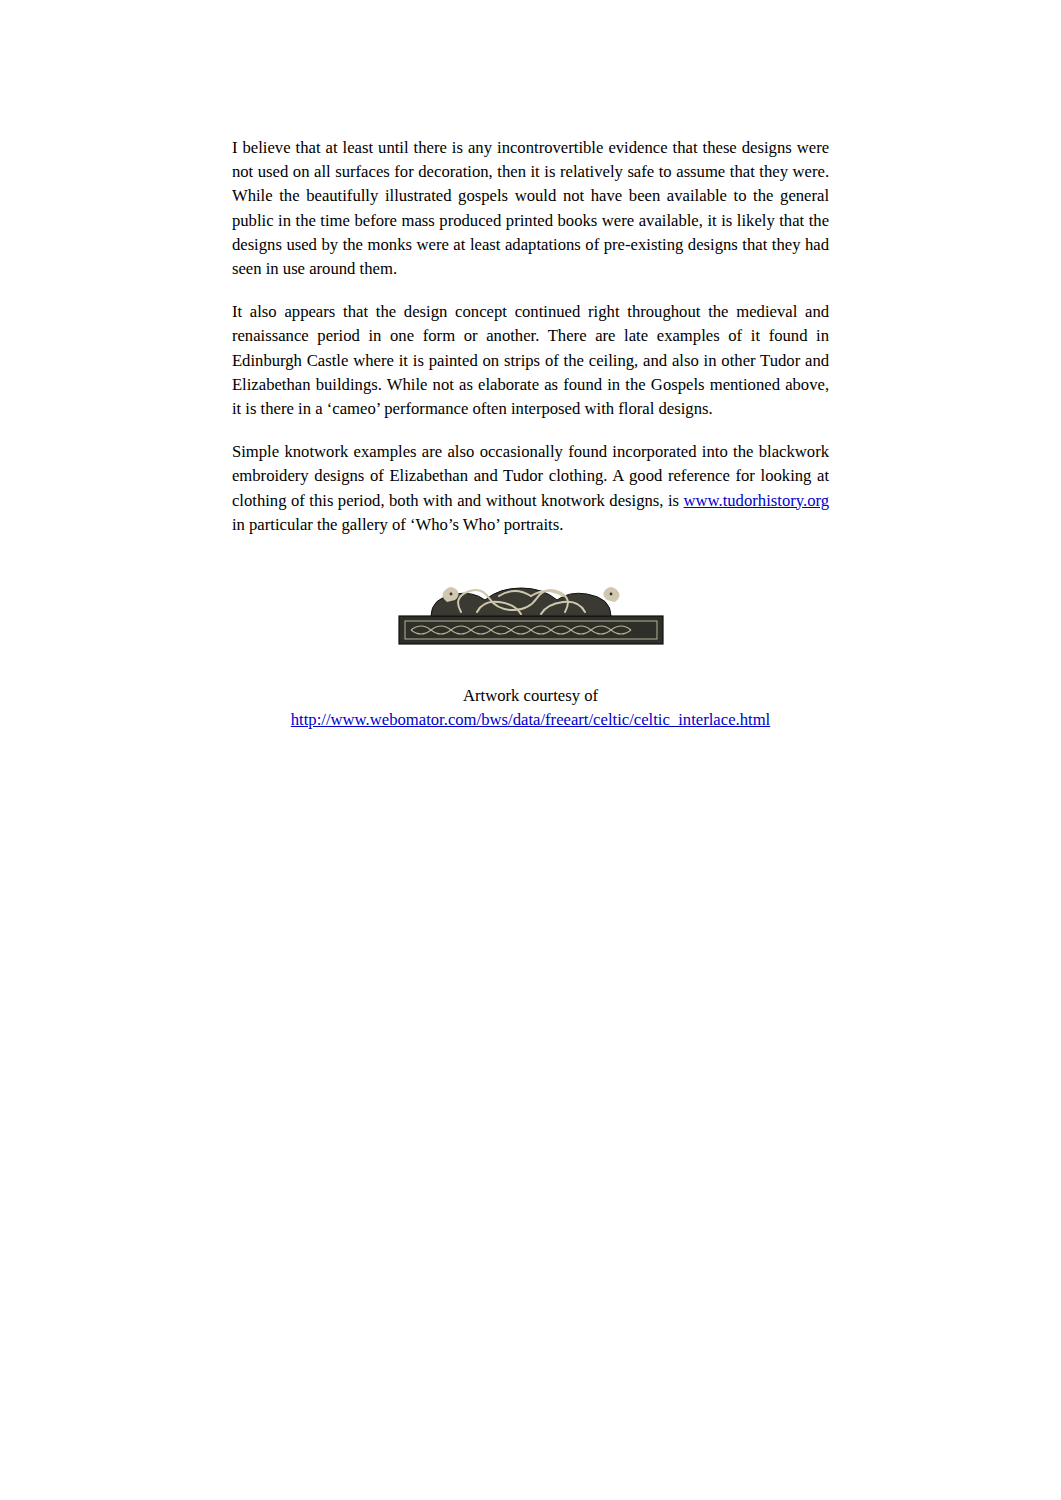I believe that at least until there is any incontrovertible evidence that these designs were not used on all surfaces for decoration, then it is relatively safe to assume that they were. While the beautifully illustrated gospels would not have been available to the general public in the time before mass produced printed books were available, it is likely that the designs used by the monks were at least adaptations of pre-existing designs that they had seen in use around them.
It also appears that the design concept continued right throughout the medieval and renaissance period in one form or another. There are late examples of it found in Edinburgh Castle where it is painted on strips of the ceiling, and also in other Tudor and Elizabethan buildings. While not as elaborate as found in the Gospels mentioned above, it is there in a ‘cameo’ performance often interposed with floral designs.
Simple knotwork examples are also occasionally found incorporated into the blackwork embroidery designs of Elizabethan and Tudor clothing. A good reference for looking at clothing of this period, both with and without knotwork designs, is www.tudorhistory.org in particular the gallery of ‘Who’s Who’ portraits.
Artwork courtesy of http://www.webomator.com/bws/data/freeart/celtic/celtic_interlace.html